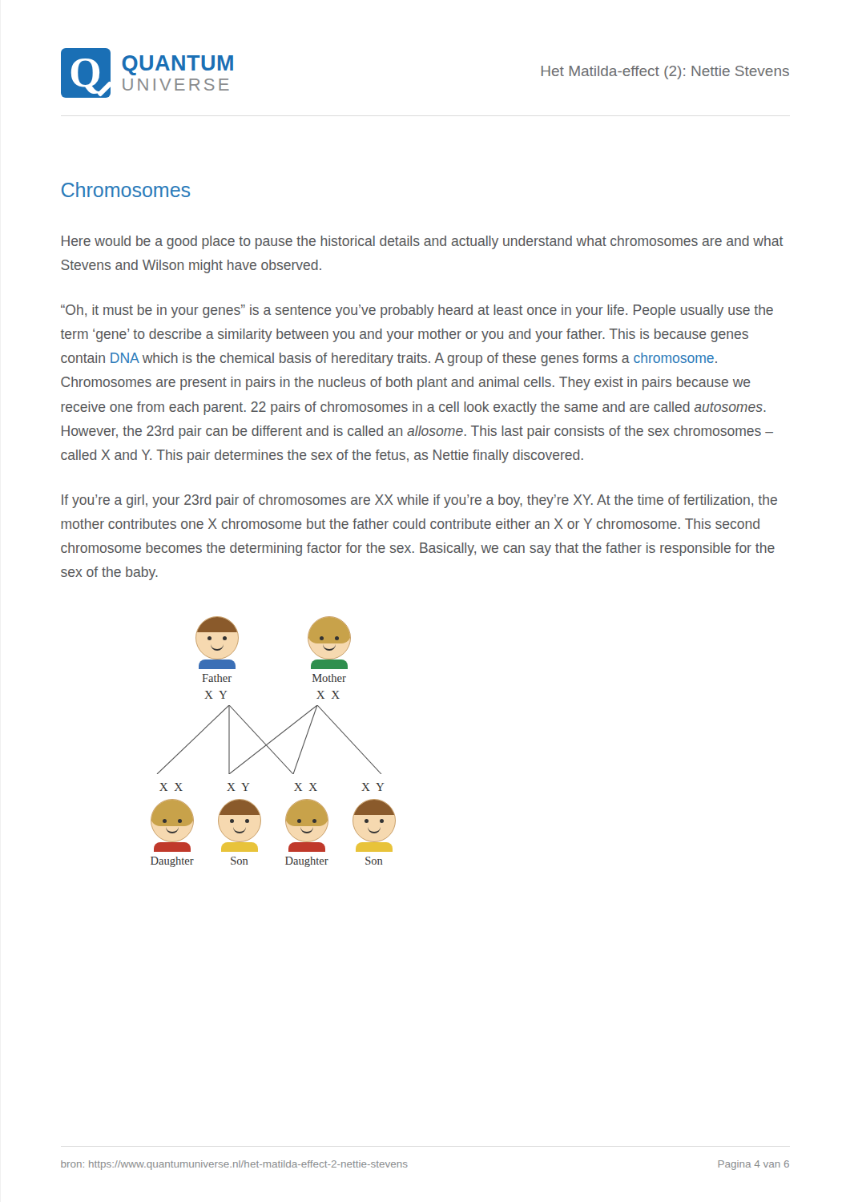QUANTUM UNIVERSE
Het Matilda-effect (2): Nettie Stevens
Chromosomes
Here would be a good place to pause the historical details and actually understand what chromosomes are and what Stevens and Wilson might have observed.
“Oh, it must be in your genes” is a sentence you’ve probably heard at least once in your life. People usually use the term ‘gene’ to describe a similarity between you and your mother or you and your father. This is because genes contain DNA which is the chemical basis of hereditary traits. A group of these genes forms a chromosome. Chromosomes are present in pairs in the nucleus of both plant and animal cells. They exist in pairs because we receive one from each parent. 22 pairs of chromosomes in a cell look exactly the same and are called autosomes. However, the 23rd pair can be different and is called an allosome. This last pair consists of the sex chromosomes – called X and Y. This pair determines the sex of the fetus, as Nettie finally discovered.
If you’re a girl, your 23rd pair of chromosomes are XX while if you’re a boy, they’re XY. At the time of fertilization, the mother contributes one X chromosome but the father could contribute either an X or Y chromosome. This second chromosome becomes the determining factor for the sex. Basically, we can say that the father is responsible for the sex of the baby.
Father
X Y
Mother
X X
X X
Daughter
X Y
Son
X X
Daughter
X Y
Son
bron: https://www.quantumuniverse.nl/het-matilda-effect-2-nettie-stevens
Pagina 4 van 6